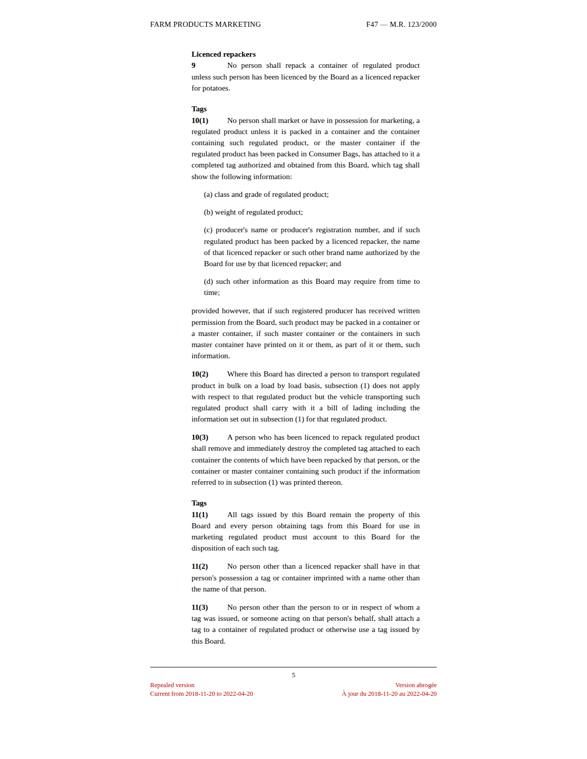Farm Products Marketing
F47 — M.R. 123/2000
Licenced repackers
9 No person shall repack a container of regulated product unless such person has been licenced by the Board as a licenced repacker for potatoes.
Tags
10(1) No person shall market or have in possession for marketing, a regulated product unless it is packed in a container and the container containing such regulated product, or the master container if the regulated product has been packed in Consumer Bags, has attached to it a completed tag authorized and obtained from this Board, which tag shall show the following information:
(a) class and grade of regulated product;
(b) weight of regulated product;
(c) producer's name or producer's registration number, and if such regulated product has been packed by a licenced repacker, the name of that licenced repacker or such other brand name authorized by the Board for use by that licenced repacker; and
(d) such other information as this Board may require from time to time;
provided however, that if such registered producer has received written permission from the Board, such product may be packed in a container or a master container, if such master container or the containers in such master container have printed on it or them, as part of it or them, such information.
10(2) Where this Board has directed a person to transport regulated product in bulk on a load by load basis, subsection (1) does not apply with respect to that regulated product but the vehicle transporting such regulated product shall carry with it a bill of lading including the information set out in subsection (1) for that regulated product.
10(3) A person who has been licenced to repack regulated product shall remove and immediately destroy the completed tag attached to each container the contents of which have been repacked by that person, or the container or master container containing such product if the information referred to in subsection (1) was printed thereon.
Tags
11(1) All tags issued by this Board remain the property of this Board and every person obtaining tags from this Board for use in marketing regulated product must account to this Board for the disposition of each such tag.
11(2) No person other than a licenced repacker shall have in that person's possession a tag or container imprinted with a name other than the name of that person.
11(3) No person other than the person to or in respect of whom a tag was issued, or someone acting on that person's behalf, shall attach a tag to a container of regulated product or otherwise use a tag issued by this Board.
5
Repealed version
Current from 2018-11-20 to 2022-04-20
Version abrogée
À jour du 2018-11-20 au 2022-04-20